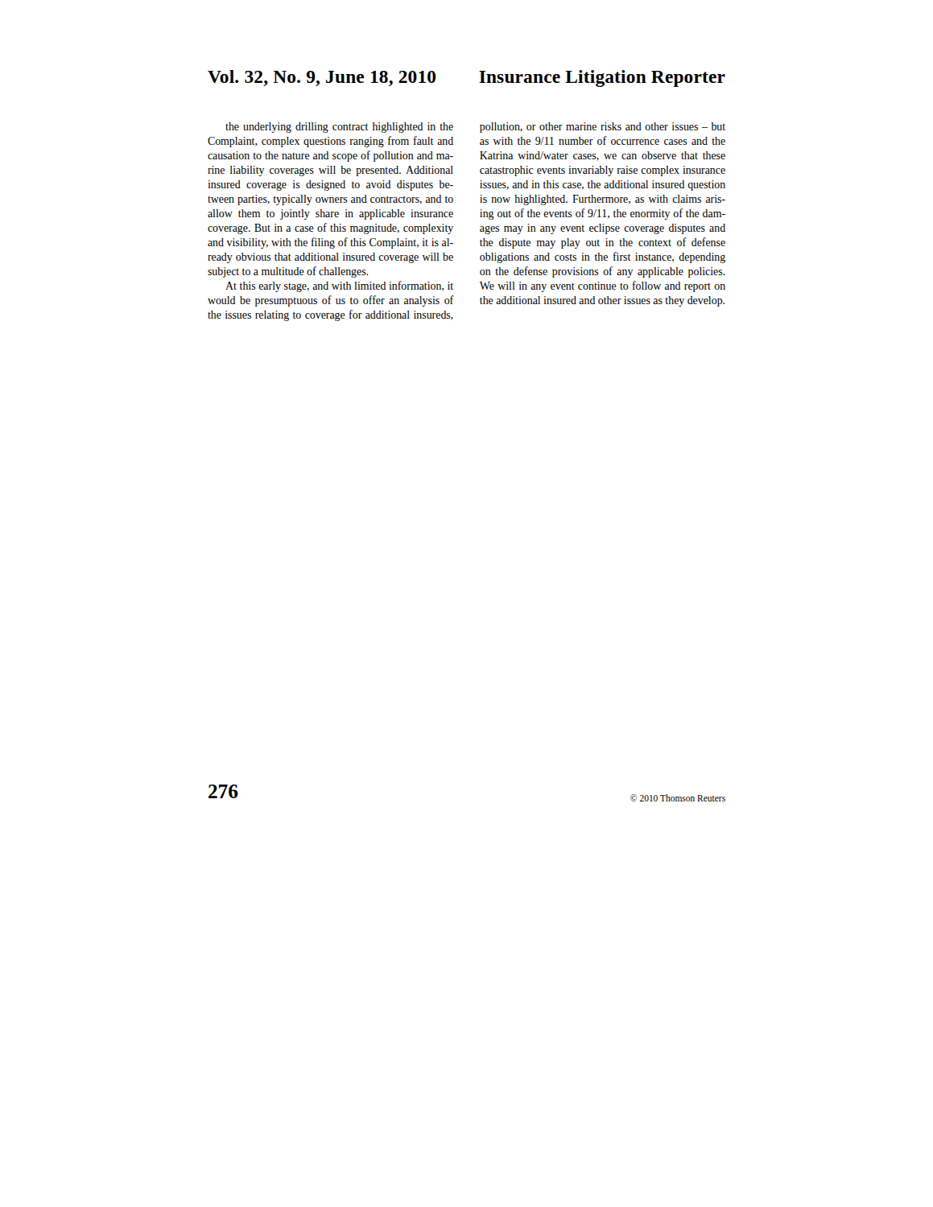Vol. 32, No. 9, June 18, 2010 Insurance Litigation Reporter
the underlying drilling contract highlighted in the Complaint, complex questions ranging from fault and causation to the nature and scope of pollution and marine liability coverages will be presented. Additional insured coverage is designed to avoid disputes between parties, typically owners and contractors, and to allow them to jointly share in applicable insurance coverage. But in a case of this magnitude, complexity and visibility, with the filing of this Complaint, it is already obvious that additional insured coverage will be subject to a multitude of challenges.
At this early stage, and with limited information, it would be presumptuous of us to offer an analysis of the issues relating to coverage for additional insureds, pollution, or other marine risks and other issues – but as with the 9/11 number of occurrence cases and the Katrina wind/water cases, we can observe that these catastrophic events invariably raise complex insurance issues, and in this case, the additional insured question is now highlighted. Furthermore, as with claims arising out of the events of 9/11, the enormity of the damages may in any event eclipse coverage disputes and the dispute may play out in the context of defense obligations and costs in the first instance, depending on the defense provisions of any applicable policies. We will in any event continue to follow and report on the additional insured and other issues as they develop.
276 © 2010 Thomson Reuters